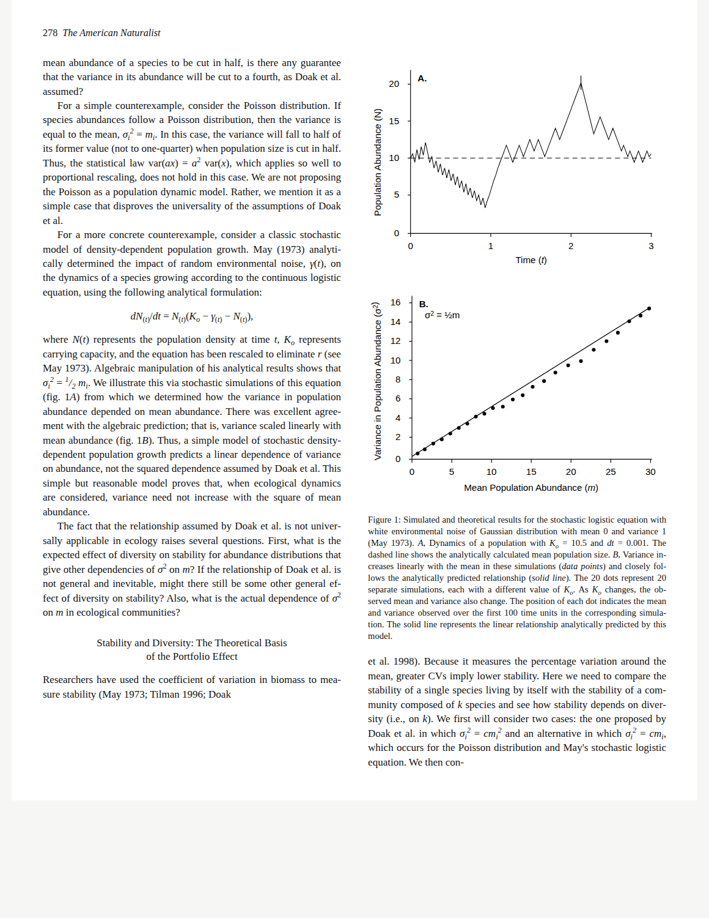278 The American Naturalist
mean abundance of a species to be cut in half, is there any guarantee that the variance in its abundance will be cut to a fourth, as Doak et al. assumed?
For a simple counterexample, consider the Poisson distribution. If species abundances follow a Poisson distribution, then the variance is equal to the mean, σi2 = mi. In this case, the variance will fall to half of its former value (not to one-quarter) when population size is cut in half. Thus, the statistical law var(ax) = a2 var(x), which applies so well to proportional rescaling, does not hold in this case. We are not proposing the Poisson as a population dynamic model. Rather, we mention it as a simple case that disproves the universality of the assumptions of Doak et al.
For a more concrete counterexample, consider a classic stochastic model of density-dependent population growth. May (1973) analytically determined the impact of random environmental noise, γ(t), on the dynamics of a species growing according to the continuous logistic equation, using the following analytical formulation:
dN(t)/dt = N(t)(Ko − γ(t) − N(t)),
where N(t) represents the population density at time t, Ko represents carrying capacity, and the equation has been rescaled to eliminate r (see May 1973). Algebraic manipulation of his analytical results shows that σi2 = 1/2 mi. We illustrate this via stochastic simulations of this equation (fig. 1A) from which we determined how the variance in population abundance depended on mean abundance. There was excellent agreement with the algebraic prediction; that is, variance scaled linearly with mean abundance (fig. 1B). Thus, a simple model of stochastic density-dependent population growth predicts a linear dependence of variance on abundance, not the squared dependence assumed by Doak et al. This simple but reasonable model proves that, when ecological dynamics are considered, variance need not increase with the square of mean abundance.
The fact that the relationship assumed by Doak et al. is not universally applicable in ecology raises several questions. First, what is the expected effect of diversity on stability for abundance distributions that give other dependencies of σ2 on m? If the relationship of Doak et al. is not general and inevitable, might there still be some other general effect of diversity on stability? Also, what is the actual dependence of σ2 on m in ecological communities?
Stability and Diversity: The Theoretical Basis
of the Portfolio Effect
Researchers have used the coefficient of variation in biomass to measure stability (May 1973; Tilman 1996; Doak
A. 20 15 10 5 0 0 1 2 3 Time (t) Population Abundance (N)
B. 16 14 12 10 8 6 4 2 0 0 5 10 15 20 25 30 Mean Population Abundance (m) Variance in Population Abundance (σ2) σ2 = ½m
Figure 1: Simulated and theoretical results for the stochastic logistic equation with white environmental noise of Gaussian distribution with mean 0 and variance 1 (May 1973). A, Dynamics of a population with Ko = 10.5 and dt = 0.001. The dashed line shows the analytically calculated mean population size. B, Variance increases linearly with the mean in these simulations (data points) and closely follows the analytically predicted relationship (solid line). The 20 dots represent 20 separate simulations, each with a different value of Ko. As Ko changes, the observed mean and variance also change. The position of each dot indicates the mean and variance observed over the first 100 time units in the corresponding simulation. The solid line represents the linear relationship analytically predicted by this model.
et al. 1998). Because it measures the percentage variation around the mean, greater CVs imply lower stability. Here we need to compare the stability of a single species living by itself with the stability of a community composed of k species and see how stability depends on diversity (i.e., on k). We first will consider two cases: the one proposed by Doak et al. in which σi2 = cmi2 and an alternative in which σi2 = cmi, which occurs for the Poisson distribution and May's stochastic logistic equation. We then con-